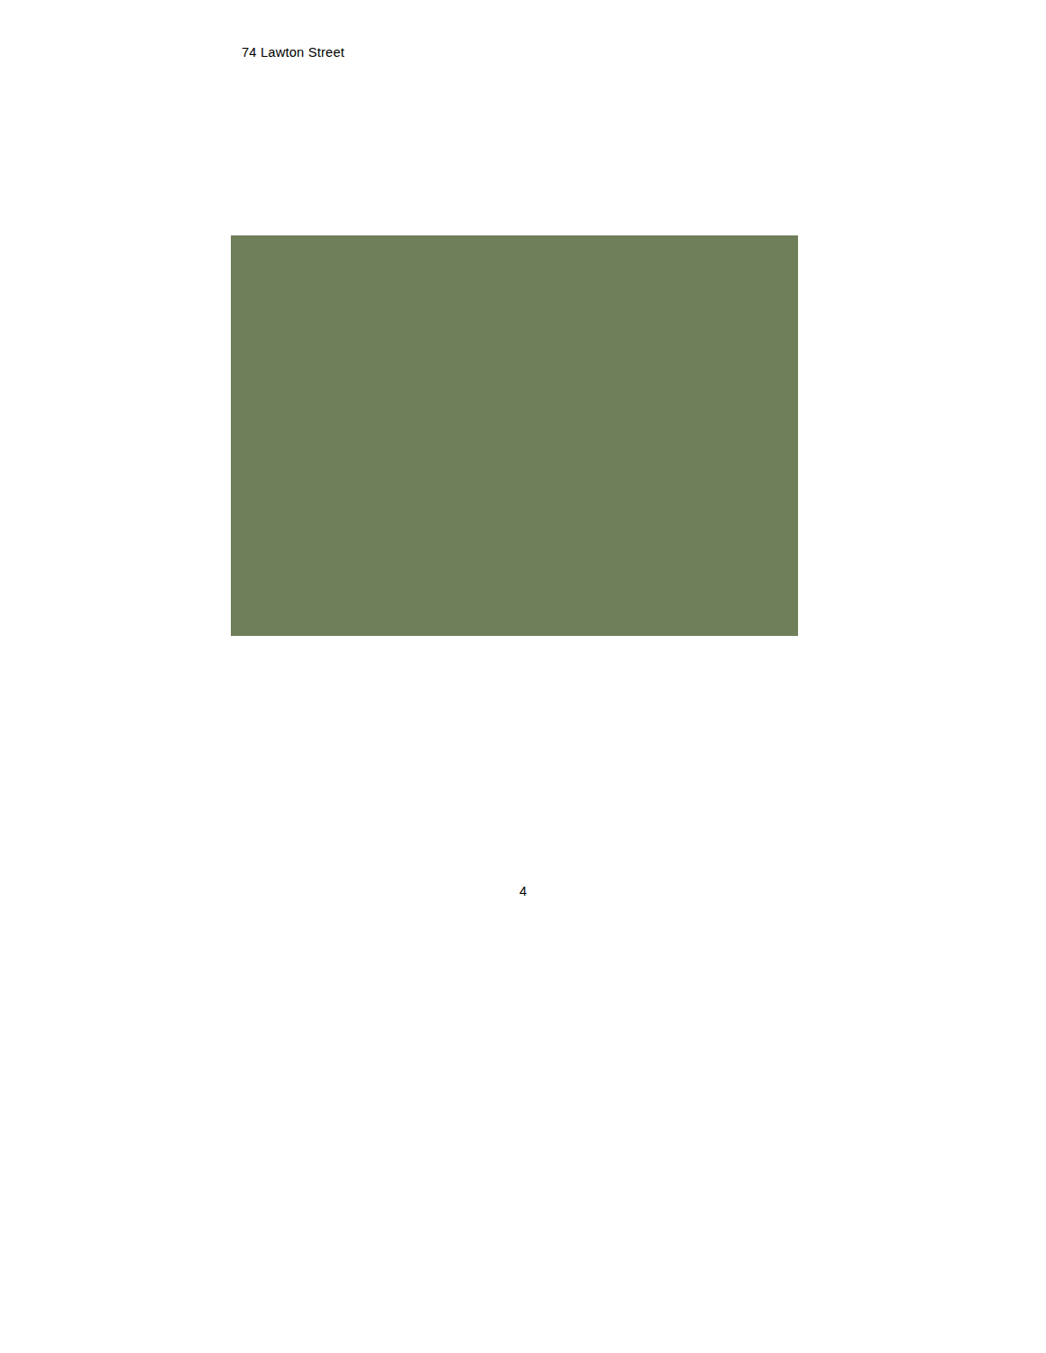74 Lawton Street
4